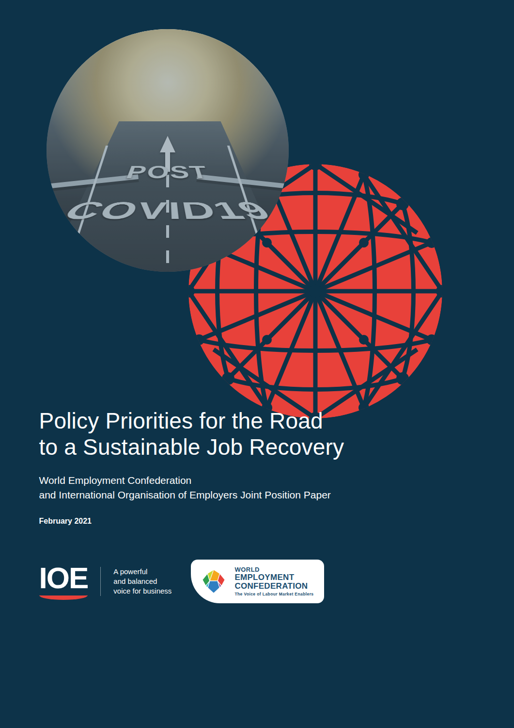POST
COVID19
Policy Priorities for the Road
to a Sustainable Job Recovery
World Employment Confederation
and International Organisation of Employers Joint Position Paper
February 2021
IOE
A powerful
and balanced
voice for business
WORLD
EMPLOYMENT
CONFEDERATION
The Voice of Labour Market Enablers